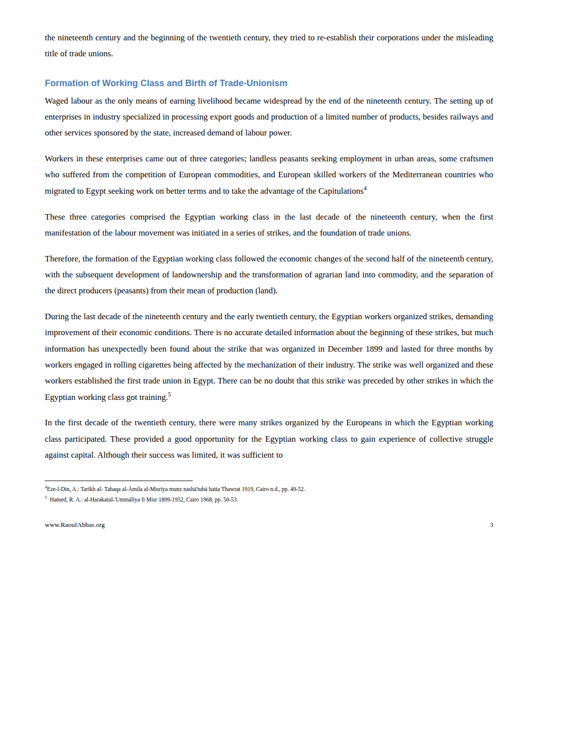the nineteenth century and the beginning of the twentieth century, they tried to re-establish their corporations under the misleading title of trade unions.
Formation of Working Class and Birth of Trade-Unionism
Waged labour as the only means of earning livelihood became widespread by the end of the nineteenth century. The setting up of enterprises in industry specialized in processing export goods and production of a limited number of products, besides railways and other services sponsored by the state, increased demand of labour power.
Workers in these enterprises came out of three categories; landless peasants seeking employment in urban areas, some craftsmen who suffered from the competition of European commodities, and European skilled workers of the Mediterranean countries who migrated to Egypt seeking work on better terms and to take the advantage of the Capitulations4
These three categories comprised the Egyptian working class in the last decade of the nineteenth century, when the first manifestation of the labour movement was initiated in a series of strikes, and the foundation of trade unions.
Therefore, the formation of the Egyptian working class followed the economic changes of the second half of the nineteenth century, with the subsequent development of landownership and the transformation of agrarian land into commodity, and the separation of the direct producers (peasants) from their mean of production (land).
During the last decade of the nineteenth century and the early twentieth century, the Egyptian workers organized strikes, demanding improvement of their economic conditions. There is no accurate detailed information about the beginning of these strikes, but much information has unexpectedly been found about the strike that was organized in December 1899 and lasted for three months by workers engaged in rolling cigarettes being affected by the mechanization of their industry. The strike was well organized and these workers established the first trade union in Egypt. There can be no doubt that this strike was preceded by other strikes in which the Egyptian working class got training.5
In the first decade of the twentieth century, there were many strikes organized by the Europeans in which the Egyptian working class participated. These provided a good opportunity for the Egyptian working class to gain experience of collective struggle against capital. Although their success was limited, it was sufficient to
4Eze-l-Din, A.: Tarīkh al- Tabaqa al-Āmila al-Misrīya munz nashā'tuhā hatta Thawrat 1919, Cairo n.d., pp. 49-52.
5 Hamed, R. A.: al-Harakatul-'Ummālīya fi Misr 1899-1952, Cairo 1968, pp. 50-53.
www.RaoufAbbas.org 3